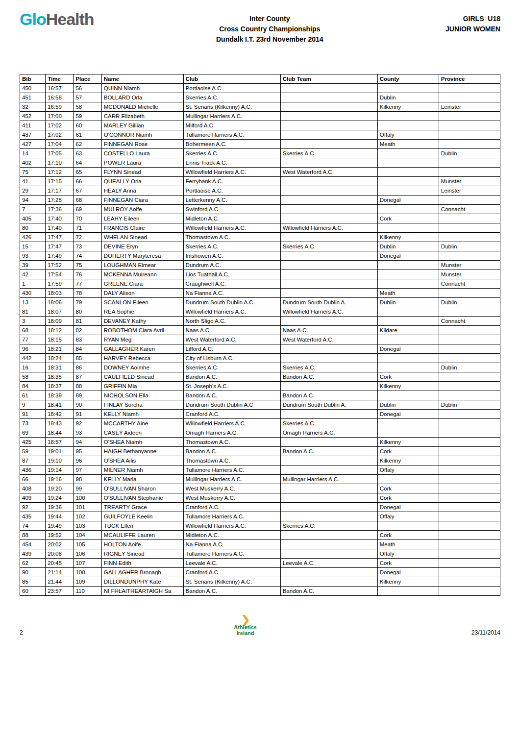Glo Health
Inter County
Cross Country Championships
Dundalk I.T. 23rd November 2014
GIRLS U18
JUNIOR WOMEN
| Bib | Time | Place | Name | Club | Club Team | County | Province |
| --- | --- | --- | --- | --- | --- | --- | --- |
| 450 | 16:57 | 56 | QUINN Niamh | Portlaoise A.C. | | | |
| 451 | 16:58 | 57 | BOLLARD Orla | Skerries A.C. | | Dublin | |
| 32 | 16:59 | 58 | MCDONALD Michelle | St. Senans (Kilkenny) A.C. | | Kilkenny | Leinster |
| 452 | 17:00 | 59 | CARR Elizabeth | Mullingar Harriers A.C. | | | |
| 411 | 17:02 | 60 | MARLEY Gillian | Milford A.C. | | | |
| 437 | 17:02 | 61 | O'CONNOR Niamh | Tullamore Harriers A.C. | | Offaly | |
| 427 | 17:04 | 62 | FINNEGAN Rose | Bohermeen A.C. | | Meath | |
| 14 | 17:05 | 63 | COSTELLO Laura | Skerries A.C. | Skerries A.C. | | Dublin |
| 402 | 17:10 | 64 | POWER Laura | Ennis Track A.C. | | | |
| 75 | 17:12 | 65 | FLYNN Sinead | Willowfield Harriers A.C. | West Waterford A.C. | | |
| 41 | 17:15 | 66 | QUEALLY Orla | Ferrybank A.C. | | | Munster |
| 29 | 17:17 | 67 | HEALY Anna | Portlaoise A.C. | | | Leinster |
| 94 | 17:25 | 68 | FINNEGAN Ciara | Letterkenny A.C. | | Donegal | |
| 7 | 17:36 | 69 | MULROY Aoife | Swinford A.C. | | | Connacht |
| 405 | 17:40 | 70 | LEAHY Eileen | Midleton A.C. | | Cork | |
| 80 | 17:40 | 71 | FRANCIS Claire | Willowfield Harriers A.C. | Willowfield Harriers A.C. | | |
| 426 | 17:47 | 72 | WHELAN Sinead | Thomastown A.C. | | Kilkenny | |
| 15 | 17:47 | 73 | DEVINE Eryn | Skerries A.C. | Skerries A.C. | Dublin | Dublin |
| 93 | 17:49 | 74 | DOHERTY Maryteresa | Inishowen A.C. | | Donegal | |
| 39 | 17:52 | 75 | LOUGHMAN Eimear | Dundrum A.C. | | | Munster |
| 42 | 17:54 | 76 | MCKENNA Muireann | Lios Tuathail A.C. | | | Munster |
| 1 | 17:59 | 77 | GREENE Ciara | Craughwell A.C. | | | Connacht |
| 430 | 18:03 | 78 | DALY Alison | Na Fianna A.C. | | Meath | |
| 13 | 18:06 | 79 | SCANLON Eileen | Dundrum South Dublin A.C | Dundrum South Dublin A. | Dublin | Dublin |
| 81 | 18:07 | 80 | REA Sophie | Willowfield Harriers A.C. | Willowfield Harriers A.C. | | |
| 3 | 18:09 | 81 | DEVANEY Kathy | North Sligo A.C. | | | Connacht |
| 68 | 18:12 | 82 | ROBOTHOM Ciara Avril | Naas A.C. | Naas A.C. | Kildare | |
| 77 | 18:15 | 83 | RYAN Meg | West Waterford A.C. | West Waterford A.C. | | |
| 96 | 18:21 | 84 | GALLAGHER Karen | Lifford A.C. | | Donegal | |
| 442 | 18:24 | 85 | HARVEY Rebecca | City of Lisburn A.C. | | | |
| 16 | 18:31 | 86 | DOWNEY Aoimhe | Skerries A.C. | Skerries A.C. | | Dublin |
| 58 | 18:35 | 87 | CAULFIELD Sinead | Bandon A.C. | Bandon A.C. | Cork | |
| 84 | 18:37 | 88 | GRIFFIN Mia | St. Joseph's A.C. | | Kilkenny | |
| 61 | 18:39 | 89 | NICHOLSON Ella | Bandon A.C. | Bandon A.C. | | |
| 9 | 18:41 | 90 | FINLAY Sorcha | Dundrum South Dublin A.C | Dundrum South Dublin A. | Dublin | Dublin |
| 91 | 18:42 | 91 | KELLY Niamh | Cranford A.C. | | Donegal | |
| 73 | 18:43 | 92 | MCCARTHY Aine | Willowfield Harriers A.C. | Skerries A.C. | | |
| 69 | 18:44 | 93 | CASEY Aideen | Omagh Harriers A.C. | Omagh Harriers A.C. | | |
| 425 | 18:57 | 94 | O'SHEA Niamh | Thomastown A.C. | | Kilkenny | |
| 59 | 19:01 | 95 | HAIGH Bethanyanne | Bandon A.C. | Bandon A.C. | Cork | |
| 87 | 19:10 | 96 | O'SHEA Ailis | Thomastown A.C. | | Kilkenny | |
| 436 | 19:14 | 97 | MILNER Niamh | Tullamore Harriers A.C. | | Offaly | |
| 66 | 19:16 | 98 | KELLY Maria | Mullingar Harriers A.C. | Mullingar Harriers A.C. | | |
| 408 | 19:20 | 99 | O'SULLIVAN Sharon | West Muskerry A.C. | | Cork | |
| 409 | 19:24 | 100 | O'SULLIVAN Stephanie | West Muskerry A.C. | | Cork | |
| 92 | 19:36 | 101 | TREARTY Grace | Cranford A.C. | | Donegal | |
| 435 | 19:44 | 102 | GUILFOYLE Keelin | Tullamore Harriers A.C. | | Offaly | |
| 74 | 19:49 | 103 | TUCK Ellen | Willowfield Harriers A.C. | Skerries A.C. | | |
| 88 | 19:52 | 104 | MCAULIFFE Lauren | Midleton A.C. | | Cork | |
| 454 | 20:02 | 105 | HOLTON Aoife | Na Fianna A.C. | | Meath | |
| 439 | 20:08 | 106 | RIGNEY Sinead | Tullamore Harriers A.C. | | Offaly | |
| 62 | 20:45 | 107 | FINN Edith | Leevale A.C. | Leevale A.C. | Cork | |
| 90 | 21:14 | 108 | GALLAGHER Bronagh | Cranford A.C. | | Donegal | |
| 85 | 21:44 | 109 | DILLONDUNPHY Kate | St. Senans (Kilkenny) A.C. | | Kilkenny | |
| 60 | 23:57 | 110 | NI FHLAITHEARTAIGH Sa | Bandon A.C. | Bandon A.C. | | |
2
❯ Athletics
Ireland
23/11/2014